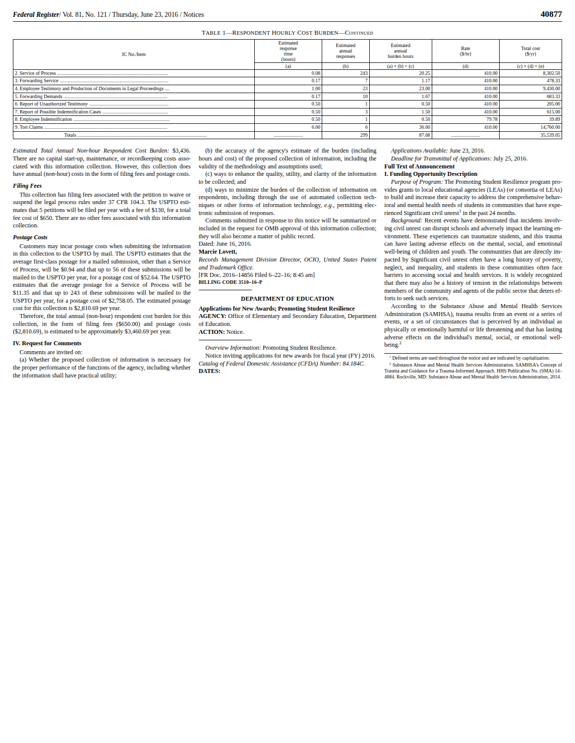Federal Register/ Vol. 81, No. 121 / Thursday, June 23, 2016 / Notices
40877
TABLE 1—RESPONDENT HOURLY COST BURDEN—Continued
| IC No./Item | Estimated response time (hours) | Estimated annual responses | Estimated annual burden hours | Rate ($/hr) | Total cost ($/yr) |
| --- | --- | --- | --- | --- | --- |
| (a) | (b) | (a) × (b) = (c) | (d) | (c) × (d) = (e) |
| 2. Service of Process ........................................................................................... | 0.08 | 243 | 20.25 | 410.00 | 8,302.50 |
| 3. Forwarding Service ......................................................................................... | 0.17 | 7 | 1.17 | 410.00 | 478.33 |
| 4. Employee Testimony and Production of Documents in Legal Proceedings .... | 1.00 | 23 | 23.00 | 410.00 | 9,430.00 |
| 5. Forwarding Demands ..................................................................................... | 0.17 | 10 | 1.67 | 410.00 | 683.33 |
| 6. Report of Unauthorized Testimony ................................................................. | 0.50 | 1 | 0.50 | 410.00 | 205.00 |
| 7. Report of Possible Indemnification Cases ...................................................... | 0.50 | 3 | 1.50 | 410.00 | 615.00 |
| 8. Employee Indemnification ............................................................................... | 0.50 | 1 | 0.50 | 79.78 | 39.89 |
| 9. Tort Claims ..................................................................................................... | 6.00 | 6 | 36.00 | 410.00 | 14,760.00 |
| Totals .......................................................................................................... | ........................ | 299 | 87.08 | ........................ | 35,539.05 |
Estimated Total Annual Non-hour Respondent Cost Burden: $3,436. There are no capital start-up, maintenance, or recordkeeping costs associated with this information collection. However, this collection does have annual (non-hour) costs in the form of filing fees and postage costs.
Filing Fees
This collection has filing fees associated with the petition to waive or suspend the legal process rules under 37 CFR 104.3. The USPTO estimates that 5 petitions will be filed per year with a fee of $130, for a total fee cost of $650. There are no other fees associated with this information collection.
Postage Costs
Customers may incur postage costs when submitting the information in this collection to the USPTO by mail. The USPTO estimates that the average first-class postage for a mailed submission, other than a Service of Process, will be $0.94 and that up to 56 of these submissions will be mailed to the USPTO per year, for a postage cost of $52.64. The USPTO estimates that the average postage for a Service of Process will be $11.35 and that up to 243 of these submissions will be mailed to the USPTO per year, for a postage cost of $2,758.05. The estimated postage cost for this collection is $2,810.69 per year.
Therefore, the total annual (non-hour) respondent cost burden for this collection, in the form of filing fees ($650.00) and postage costs ($2,810.69), is estimated to be approximately $3,460.69 per year.
IV. Request for Comments
Comments are invited on:
(a) Whether the proposed collection of information is necessary for the proper performance of the functions of the agency, including whether the information shall have practical utility;
(b) the accuracy of the agency's estimate of the burden (including hours and cost) of the proposed collection of information, including the validity of the methodology and assumptions used;
(c) ways to enhance the quality, utility, and clarity of the information to be collected; and
(d) ways to minimize the burden of the collection of information on respondents, including through the use of automated collection techniques or other forms of information technology, e.g., permitting electronic submission of responses.
Comments submitted in response to this notice will be summarized or included in the request for OMB approval of this information collection; they will also become a matter of public record.
Dated: June 16, 2016.
Marcie Lovett,
Records Management Division Director, OCIO, United States Patent and Trademark Office.
[FR Doc. 2016–14856 Filed 6–22–16; 8:45 am]
BILLING CODE 3510–16–P
DEPARTMENT OF EDUCATION
Applications for New Awards; Promoting Student Resilience
AGENCY: Office of Elementary and Secondary Education, Department of Education.
ACTION: Notice.
Overview Information: Promoting Student Resilience.
Notice inviting applications for new awards for fiscal year (FY) 2016.
Catalog of Federal Domestic Assistance (CFDA) Number: 84.184C.
DATES:
Applications Available: June 23, 2016.
Deadline for Transmittal of Applications: July 25, 2016.
Full Text of Announcement
I. Funding Opportunity Description
Purpose of Program: The Promoting Student Resilience program provides grants to local educational agencies (LEAs) (or consortia of LEAs) to build and increase their capacity to address the comprehensive behavioral and mental health needs of students in communities that have experienced Significant civil unrest1 in the past 24 months.
Background: Recent events have demonstrated that incidents involving civil unrest can disrupt schools and adversely impact the learning environment. These experiences can traumatize students, and this trauma can have lasting adverse effects on the mental, social, and emotional well-being of children and youth. The communities that are directly impacted by Significant civil unrest often have a long history of poverty, neglect, and inequality, and students in these communities often face barriers to accessing social and health services. It is widely recognized that there may also be a history of tension in the relationships between members of the community and agents of the public sector that deters efforts to seek such services.
According to the Substance Abuse and Mental Health Services Administration (SAMHSA), trauma results from an event or a series of events, or a set of circumstances that is perceived by an individual as physically or emotionally harmful or life threatening and that has lasting adverse effects on the individual's mental, social, or emotional well-being.2
1 Defined terms are used throughout the notice and are indicated by capitalization.
2 Substance Abuse and Mental Health Services Administration. SAMHSA's Concept of Trauma and Guidance for a Trauma-Informed Approach. HHS Publication No. (SMA) 14–4884. Rockville, MD: Substance Abuse and Mental Health Services Administration, 2014.